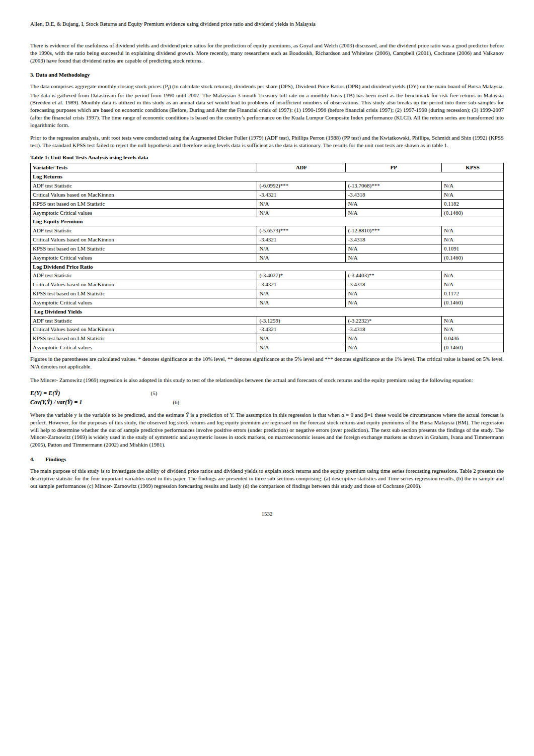Allen, D.E, & Bujang, I, Stock Returns and Equity Premium evidence using dividend price ratio and dividend yields in Malaysia
There is evidence of the usefulness of dividend yields and dividend price ratios for the prediction of equity premiums, as Goyal and Welch (2003) discussed, and the dividend price ratio was a good predictor before the 1990s, with the ratio being successful in explaining dividend growth. More recently, many researchers such as Boudoukh, Richardson and Whitelaw (2006), Campbell (2001), Cochrane (2006) and Valkanov (2003) have found that dividend ratios are capable of predicting stock returns.
3. Data and Methodology
The data comprises aggregate monthly closing stock prices (Pt) (to calculate stock returns), dividends per share (DPS), Dividend Price Ratios (DPR) and dividend yields (DY) on the main board of Bursa Malaysia. The data is gathered from Datastream for the period from 1990 until 2007. The Malaysian 3-month Treasury bill rate on a monthly basis (TB) has been used as the benchmark for risk free returns in Malaysia (Breeden et al. 1989). Monthly data is utilized in this study as an annual data set would lead to problems of insufficient numbers of observations. This study also breaks up the period into three sub-samples for forecasting purposes which are based on economic conditions (Before, During and After the Financial crisis of 1997): (1) 1990-1996 (before financial crisis 1997); (2) 1997-1998 (during recession); (3) 1999-2007 (after the financial crisis 1997). The time range of economic conditions is based on the country’s performance on the Kuala Lumpur Composite Index performance (KLCI). All the return series are transformed into logarithmic form.
Prior to the regression analysis, unit root tests were conducted using the Augmented Dicker Fuller (1979) (ADF test), Phillips Perron (1988) (PP test) and the Kwiatkowski, Phillips, Schmidt and Shin (1992) (KPSS test). The standard KPSS test failed to reject the null hypothesis and therefore using levels data is sufficient as the data is stationary. The results for the unit root tests are shown as in table 1.
Table 1: Unit Root Tests Analysis using levels data
| Variable/ Tests | ADF | PP | KPSS |
| --- | --- | --- | --- |
| Log Returns |
| ADF test Statistic | (-6.0992)*** | (-13.7068)*** | N/A |
| Critical Values based on MacKinnon | -3.4321 | -3.4318 | N/A |
| KPSS test based on LM Statistic | N/A | N/A | 0.1182 |
| Asymptotic Critical values | N/A | N/A | (0.1460) |
| Log Equity Premium |
| ADF test Statistic | (-5.6573)*** | (-12.8810)*** | N/A |
| Critical Values based on MacKinnon | -3.4321 | -3.4318 | N/A |
| KPSS test based on LM Statistic | N/A | N/A | 0.1091 |
| Asymptotic Critical values | N/A | N/A | (0.1460) |
| Log Dividend Price Ratio |
| ADF test Statistic | (-3.4027)* | (-3.4403)** | N/A |
| Critical Values based on MacKinnon | -3.4321 | -3.4318 | N/A |
| KPSS test based on LM Statistic | N/A | N/A | 0.1172 |
| Asymptotic Critical values | N/A | N/A | (0.1460) |
| Log Dividend Yields |
| ADF test Statistic | (-3.1259) | (-3.2232)* | N/A |
| Critical Values based on MacKinnon | -3.4321 | -3.4318 | N/A |
| KPSS test based on LM Statistic | N/A | N/A | 0.0436 |
| Asymptotic Critical values | N/A | N/A | (0.1460) |
Figures in the parentheses are calculated values. * denotes significance at the 10% level, ** denotes significance at the 5% level and *** denotes significance at the 1% level. The critical value is based on 5% level. N/A denotes not applicable.
The Mincer- Zarnowitz (1969) regression is also adopted in this study to test of the relationships between the actual and forecasts of stock returns and the equity premium using the following equation:
E(Y) = E(Ŷ) (5)
Cov(Y,Ŷ) / var(Ŷ) = 1 (6)
Where the variable y is the variable to be predicted, and the estimate Ŷ is a prediction of Y. The assumption in this regression is that when α = 0 and β=1 these would be circumstances where the actual forecast is perfect. However, for the purposes of this study, the observed log stock returns and log equity premium are regressed on the forecast stock returns and equity premiums of the Bursa Malaysia (BM). The regression will help to determine whether the out of sample predictive performances involve positive errors (under prediction) or negative errors (over prediction). The next sub section presents the findings of the study. The Mincer-Zarnowitz (1969) is widely used in the study of symmetric and assymetric losses in stock markets, on macroeconomic issues and the foreign exchange markets as shown in Graham, Ivana and Timmermann (2005), Patton and Timmermann (2002) and Mishkin (1981).
4. Findings
The main purpose of this study is to investigate the ability of dividend price ratios and dividend yields to explain stock returns and the equity premium using time series forecasting regressions. Table 2 presents the descriptive statistic for the four important variables used in this paper. The findings are presented in three sub sections comprising: (a) descriptive statistics and Time series regression results, (b) the in sample and out sample performances (c) Mincer- Zarnowitz (1969) regression forecasting results and lastly (d) the comparison of findings between this study and those of Cochrane (2006).
1532